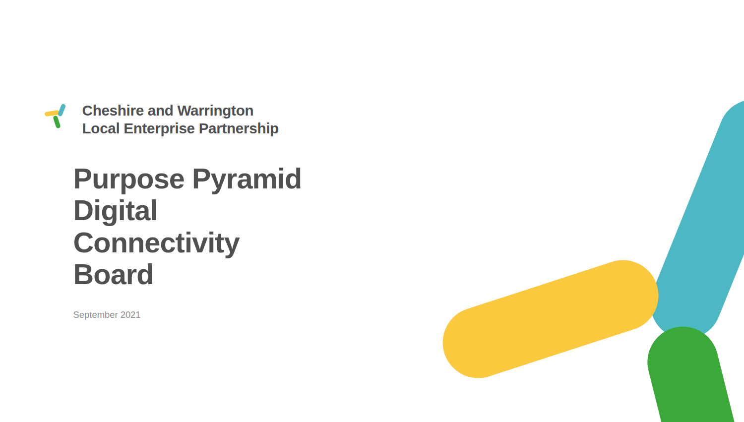Cheshire and Warrington
Local Enterprise Partnership
Purpose Pyramid Digital Connectivity Board
September 2021